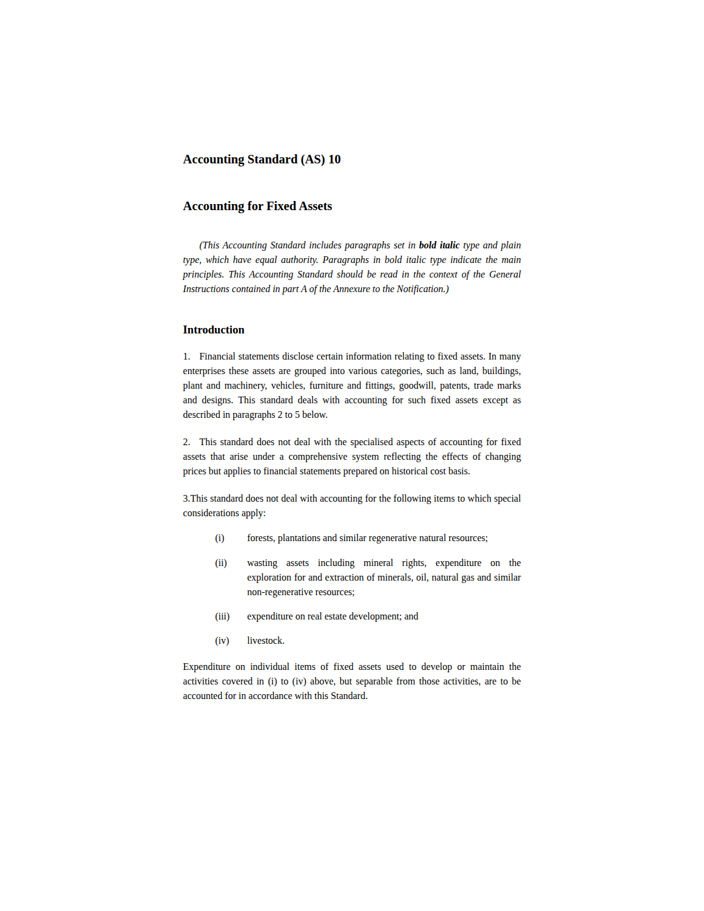Accounting Standard (AS) 10
Accounting for Fixed Assets
(This Accounting Standard includes paragraphs set in bold italic type and plain type, which have equal authority. Paragraphs in bold italic type indicate the main principles. This Accounting Standard should be read in the context of the General Instructions contained in part A of the Annexure to the Notification.)
Introduction
1. Financial statements disclose certain information relating to fixed assets. In many enterprises these assets are grouped into various categories, such as land, buildings, plant and machinery, vehicles, furniture and fittings, goodwill, patents, trade marks and designs. This standard deals with accounting for such fixed assets except as described in paragraphs 2 to 5 below.
2. This standard does not deal with the specialised aspects of accounting for fixed assets that arise under a comprehensive system reflecting the effects of changing prices but applies to financial statements prepared on historical cost basis.
3. This standard does not deal with accounting for the following items to which special considerations apply:
(i) forests, plantations and similar regenerative natural resources;
(ii) wasting assets including mineral rights, expenditure on the exploration for and extraction of minerals, oil, natural gas and similar non-regenerative resources;
(iii) expenditure on real estate development; and
(iv) livestock.
Expenditure on individual items of fixed assets used to develop or maintain the activities covered in (i) to (iv) above, but separable from those activities, are to be accounted for in accordance with this Standard.